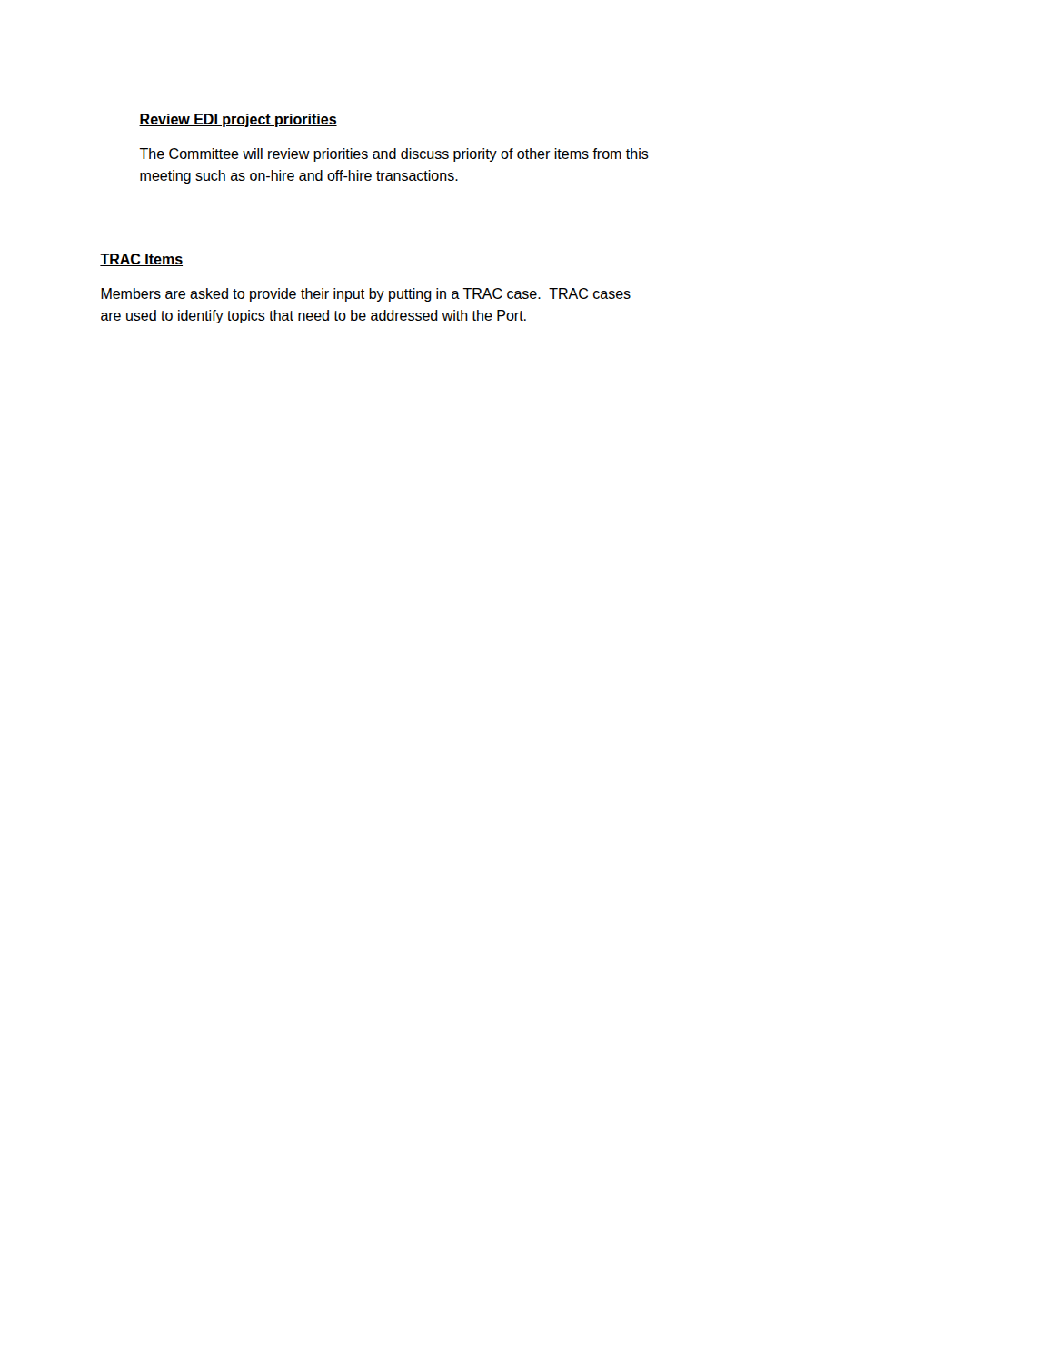Review EDI project priorities
The Committee will review priorities and discuss priority of other items from this meeting such as on-hire and off-hire transactions.
TRAC Items
Members are asked to provide their input by putting in a TRAC case. TRAC cases are used to identify topics that need to be addressed with the Port.